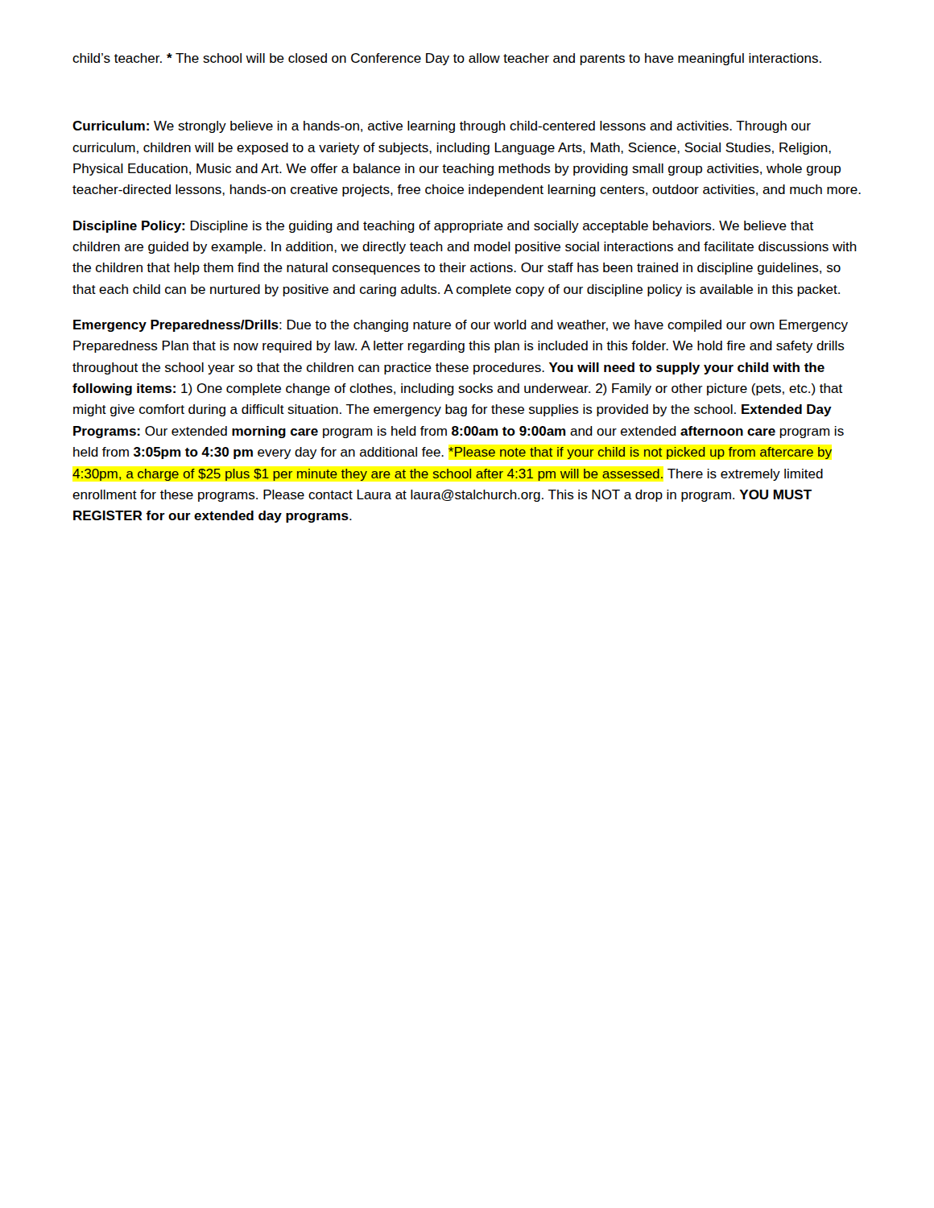child’s teacher. * The school will be closed on Conference Day to allow teacher and parents to have meaningful interactions.
Curriculum: We strongly believe in a hands-on, active learning through child-centered lessons and activities. Through our curriculum, children will be exposed to a variety of subjects, including Language Arts, Math, Science, Social Studies, Religion, Physical Education, Music and Art. We offer a balance in our teaching methods by providing small group activities, whole group teacher-directed lessons, hands-on creative projects, free choice independent learning centers, outdoor activities, and much more.
Discipline Policy: Discipline is the guiding and teaching of appropriate and socially acceptable behaviors. We believe that children are guided by example. In addition, we directly teach and model positive social interactions and facilitate discussions with the children that help them find the natural consequences to their actions. Our staff has been trained in discipline guidelines, so that each child can be nurtured by positive and caring adults. A complete copy of our discipline policy is available in this packet.
Emergency Preparedness/Drills: Due to the changing nature of our world and weather, we have compiled our own Emergency Preparedness Plan that is now required by law. A letter regarding this plan is included in this folder. We hold fire and safety drills throughout the school year so that the children can practice these procedures. You will need to supply your child with the following items: 1) One complete change of clothes, including socks and underwear. 2) Family or other picture (pets, etc.) that might give comfort during a difficult situation. The emergency bag for these supplies is provided by the school. Extended Day Programs: Our extended morning care program is held from 8:00am to 9:00am and our extended afternoon care program is held from 3:05pm to 4:30 pm every day for an additional fee. *Please note that if your child is not picked up from aftercare by 4:30pm, a charge of $25 plus $1 per minute they are at the school after 4:31 pm will be assessed. There is extremely limited enrollment for these programs. Please contact Laura at laura@stalchurch.org. This is NOT a drop in program. YOU MUST REGISTER for our extended day programs.